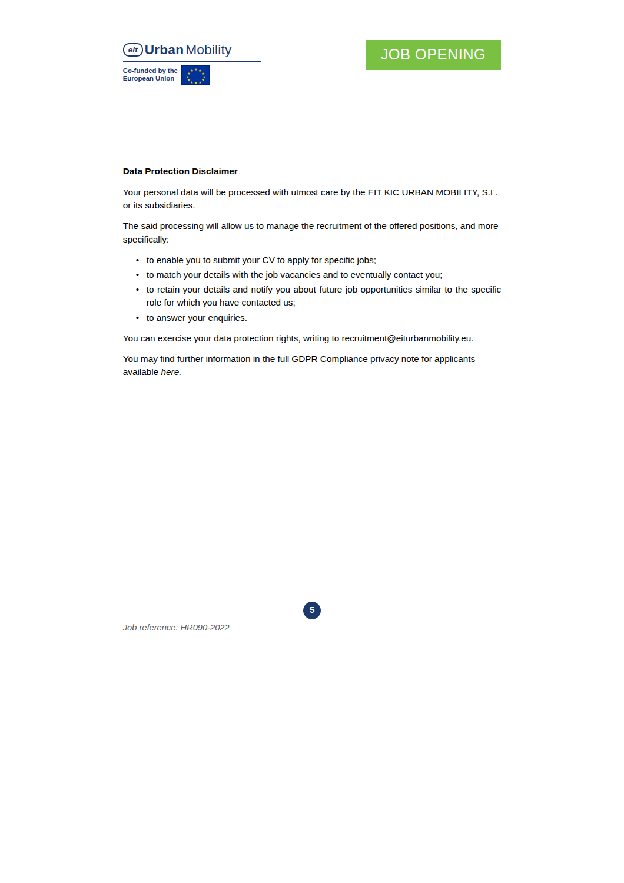eit Urban Mobility
Co-funded by the
European Union
★ ★ ★ ★ ★ ★ ★ ★ ★ ★ ★ ★
JOB OPENING
Data Protection Disclaimer
Your personal data will be processed with utmost care by the EIT KIC URBAN MOBILITY, S.L. or its subsidiaries.
The said processing will allow us to manage the recruitment of the offered positions, and more specifically:
to enable you to submit your CV to apply for specific jobs;
to match your details with the job vacancies and to eventually contact you;
to retain your details and notify you about future job opportunities similar to the specific role for which you have contacted us;
to answer your enquiries.
You can exercise your data protection rights, writing to recruitment@eiturbanmobility.eu.
You may find further information in the full GDPR Compliance privacy note for applicants available here.
5
Job reference: HR090-2022